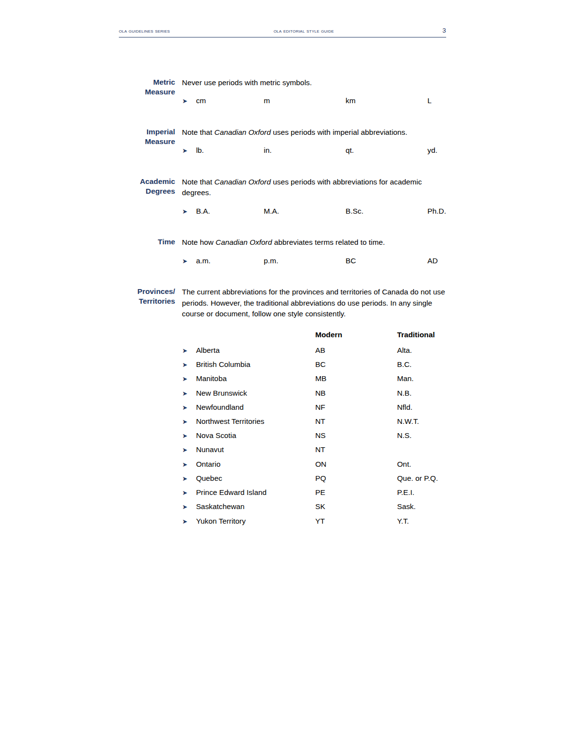OLA Guidelines Series
OLA Editorial Style Guide
3
Metric
Measure
Never use periods with metric symbols.
➤
cm m km L
Imperial
Measure
Note that Canadian Oxford uses periods with imperial abbreviations.
➤
lb. in. qt. yd.
Academic
Degrees
Note that Canadian Oxford uses periods with abbreviations for academic degrees.
➤
B.A. M.A. B.Sc. Ph.D.
Time
Note how Canadian Oxford abbreviates terms related to time.
➤
a.m. p.m. BC AD
Provinces/
Territories
The current abbreviations for the provinces and territories of Canada do not use periods. However, the traditional abbreviations do use periods. In any single course or document, follow one style consistently.
Modern
Traditional
➤
Alberta
AB
Alta.
➤
British Columbia
BC
B.C.
➤
Manitoba
MB
Man.
➤
New Brunswick
NB
N.B.
➤
Newfoundland
NF
Nfld.
➤
Northwest Territories
NT
N.W.T.
➤
Nova Scotia
NS
N.S.
➤
Nunavut
NT
➤
Ontario
ON
Ont.
➤
Quebec
PQ
Que. or P.Q.
➤
Prince Edward Island
PE
P.E.I.
➤
Saskatchewan
SK
Sask.
➤
Yukon Territory
YT
Y.T.